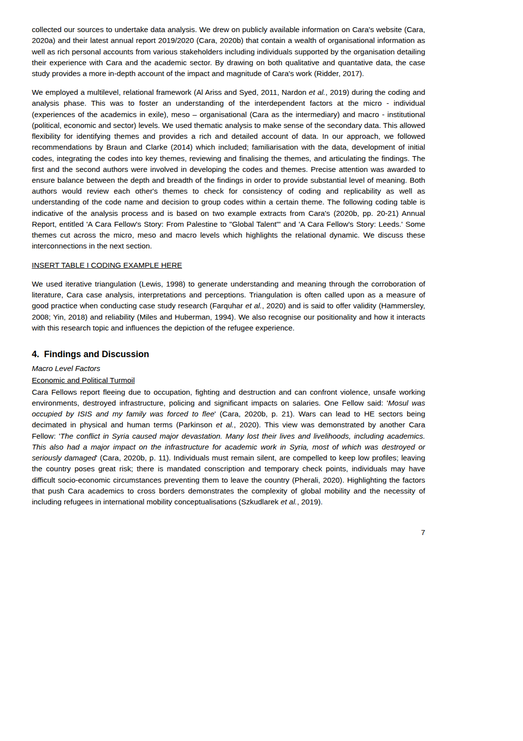collected our sources to undertake data analysis. We drew on publicly available information on Cara's website (Cara, 2020a) and their latest annual report 2019/2020 (Cara, 2020b) that contain a wealth of organisational information as well as rich personal accounts from various stakeholders including individuals supported by the organisation detailing their experience with Cara and the academic sector. By drawing on both qualitative and quantative data, the case study provides a more in-depth account of the impact and magnitude of Cara's work (Ridder, 2017).
We employed a multilevel, relational framework (Al Ariss and Syed, 2011, Nardon et al., 2019) during the coding and analysis phase. This was to foster an understanding of the interdependent factors at the micro - individual (experiences of the academics in exile), meso – organisational (Cara as the intermediary) and macro - institutional (political, economic and sector) levels. We used thematic analysis to make sense of the secondary data. This allowed flexibility for identifying themes and provides a rich and detailed account of data. In our approach, we followed recommendations by Braun and Clarke (2014) which included; familiarisation with the data, development of initial codes, integrating the codes into key themes, reviewing and finalising the themes, and articulating the findings. The first and the second authors were involved in developing the codes and themes. Precise attention was awarded to ensure balance between the depth and breadth of the findings in order to provide substantial level of meaning. Both authors would review each other's themes to check for consistency of coding and replicability as well as understanding of the code name and decision to group codes within a certain theme. The following coding table is indicative of the analysis process and is based on two example extracts from Cara's (2020b, pp. 20-21) Annual Report, entitled 'A Cara Fellow's Story: From Palestine to "Global Talent"' and 'A Cara Fellow's Story: Leeds.' Some themes cut across the micro, meso and macro levels which highlights the relational dynamic. We discuss these interconnections in the next section.
INSERT TABLE I CODING EXAMPLE HERE
We used iterative triangulation (Lewis, 1998) to generate understanding and meaning through the corroboration of literature, Cara case analysis, interpretations and perceptions. Triangulation is often called upon as a measure of good practice when conducting case study research (Farquhar et al., 2020) and is said to offer validity (Hammersley, 2008; Yin, 2018) and reliability (Miles and Huberman, 1994). We also recognise our positionality and how it interacts with this research topic and influences the depiction of the refugee experience.
4. Findings and Discussion
Macro Level Factors
Economic and Political Turmoil
Cara Fellows report fleeing due to occupation, fighting and destruction and can confront violence, unsafe working environments, destroyed infrastructure, policing and significant impacts on salaries. One Fellow said: 'Mosul was occupied by ISIS and my family was forced to flee' (Cara, 2020b, p. 21). Wars can lead to HE sectors being decimated in physical and human terms (Parkinson et al., 2020). This view was demonstrated by another Cara Fellow: 'The conflict in Syria caused major devastation. Many lost their lives and livelihoods, including academics. This also had a major impact on the infrastructure for academic work in Syria, most of which was destroyed or seriously damaged' (Cara, 2020b, p. 11). Individuals must remain silent, are compelled to keep low profiles; leaving the country poses great risk; there is mandated conscription and temporary check points, individuals may have difficult socio-economic circumstances preventing them to leave the country (Pherali, 2020). Highlighting the factors that push Cara academics to cross borders demonstrates the complexity of global mobility and the necessity of including refugees in international mobility conceptualisations (Szkudlarek et al., 2019).
7